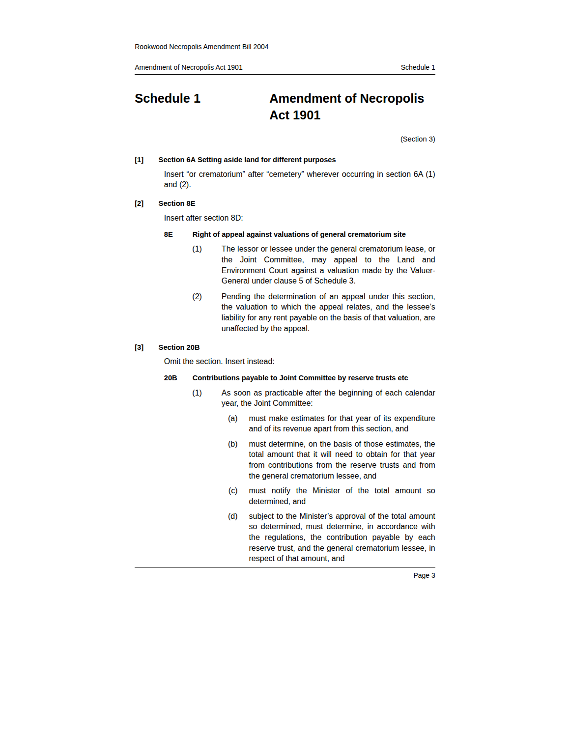Rookwood Necropolis Amendment Bill 2004
Amendment of Necropolis Act 1901 Schedule 1
Schedule 1 Amendment of Necropolis Act 1901
(Section 3)
[1] Section 6A Setting aside land for different purposes
Insert “or crematorium” after “cemetery” wherever occurring in section 6A (1) and (2).
[2] Section 8E
Insert after section 8D:
8E Right of appeal against valuations of general crematorium site
(1) The lessor or lessee under the general crematorium lease, or the Joint Committee, may appeal to the Land and Environment Court against a valuation made by the Valuer-General under clause 5 of Schedule 3.
(2) Pending the determination of an appeal under this section, the valuation to which the appeal relates, and the lessee’s liability for any rent payable on the basis of that valuation, are unaffected by the appeal.
[3] Section 20B
Omit the section. Insert instead:
20B Contributions payable to Joint Committee by reserve trusts etc
(1) As soon as practicable after the beginning of each calendar year, the Joint Committee:
(a) must make estimates for that year of its expenditure and of its revenue apart from this section, and
(b) must determine, on the basis of those estimates, the total amount that it will need to obtain for that year from contributions from the reserve trusts and from the general crematorium lessee, and
(c) must notify the Minister of the total amount so determined, and
(d) subject to the Minister’s approval of the total amount so determined, must determine, in accordance with the regulations, the contribution payable by each reserve trust, and the general crematorium lessee, in respect of that amount, and
Page 3